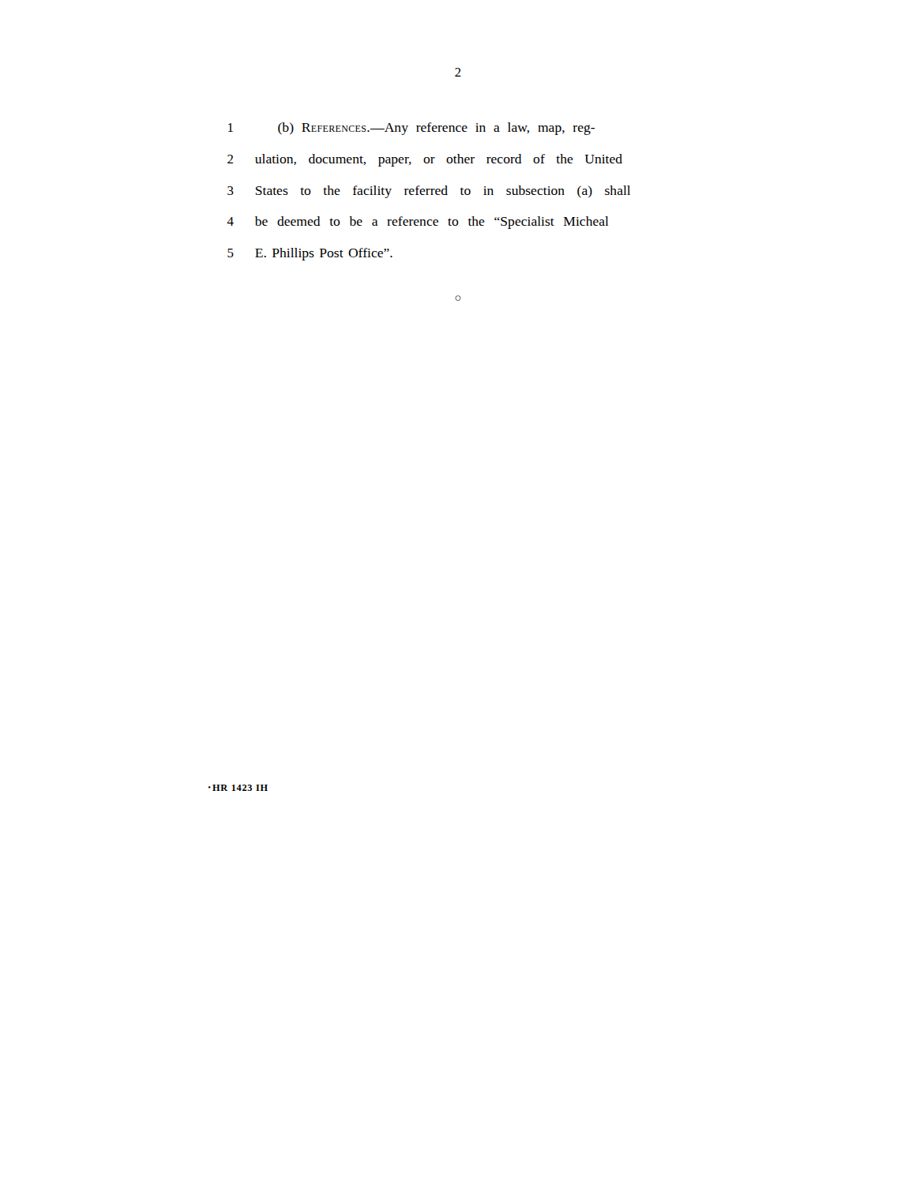2
(b) References.—Any reference in a law, map, reg-
ulation, document, paper, or other record of the United
States to the facility referred to in subsection (a) shall
be deemed to be a reference to the “Specialist Micheal
E. Phillips Post Office”.
○
•HR 1423 IH